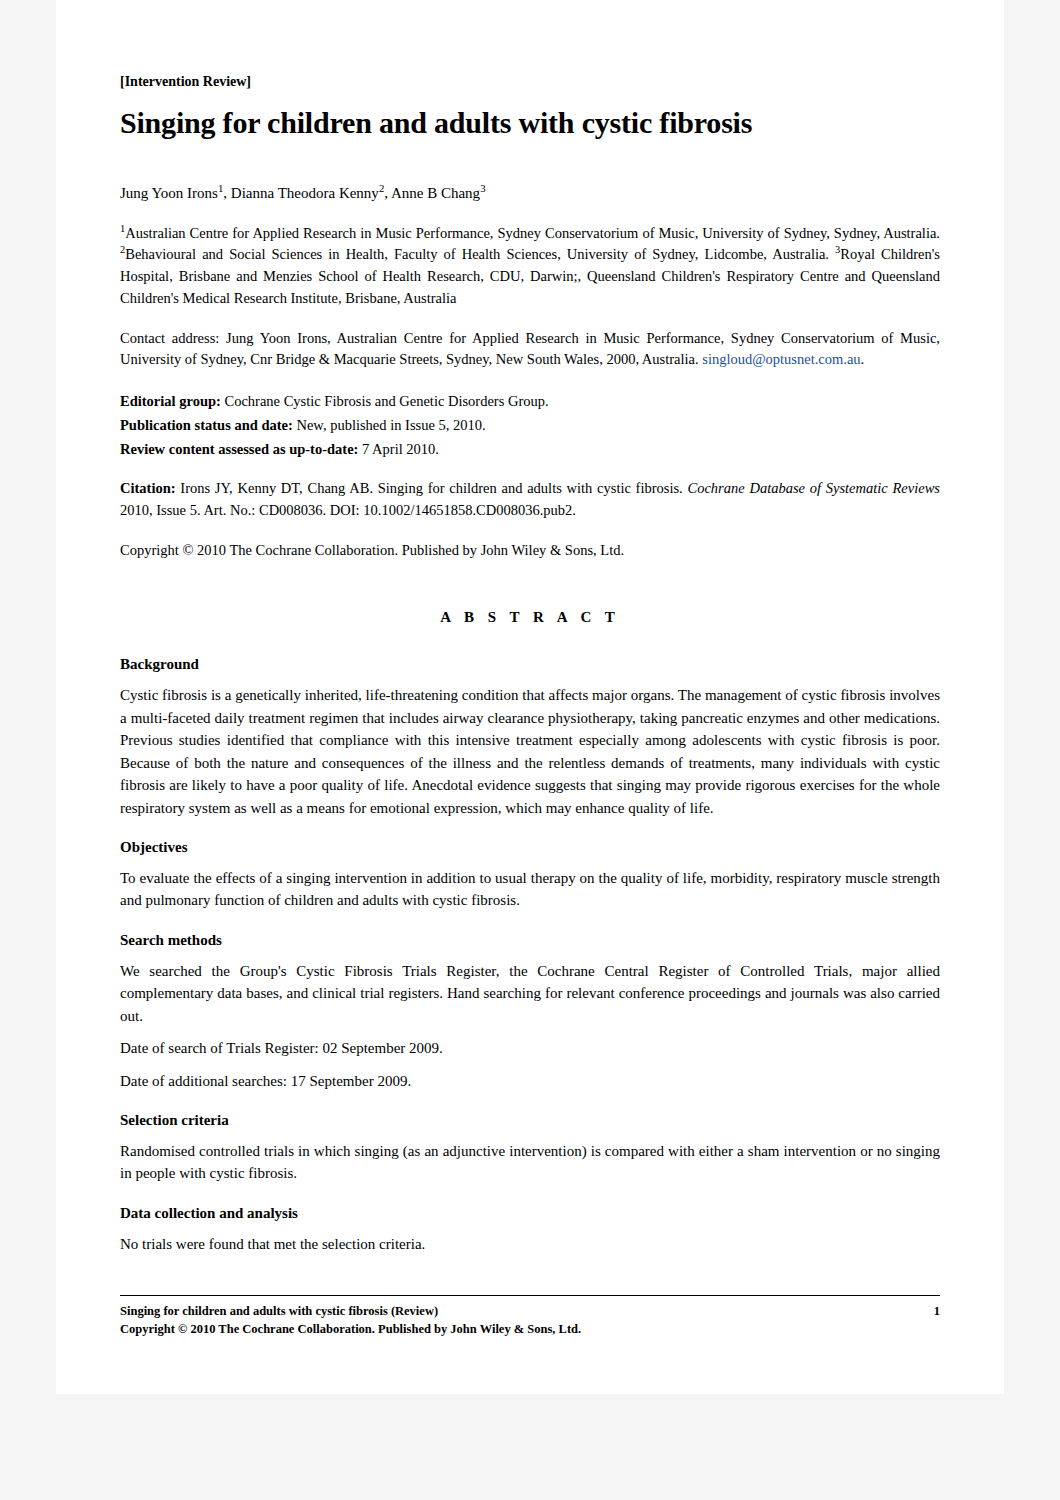[Intervention Review]
Singing for children and adults with cystic fibrosis
Jung Yoon Irons1, Dianna Theodora Kenny2, Anne B Chang3
1Australian Centre for Applied Research in Music Performance, Sydney Conservatorium of Music, University of Sydney, Sydney, Australia. 2Behavioural and Social Sciences in Health, Faculty of Health Sciences, University of Sydney, Lidcombe, Australia. 3Royal Children's Hospital, Brisbane and Menzies School of Health Research, CDU, Darwin;, Queensland Children's Respiratory Centre and Queensland Children's Medical Research Institute, Brisbane, Australia
Contact address: Jung Yoon Irons, Australian Centre for Applied Research in Music Performance, Sydney Conservatorium of Music, University of Sydney, Cnr Bridge & Macquarie Streets, Sydney, New South Wales, 2000, Australia. singloud@optusnet.com.au.
Editorial group: Cochrane Cystic Fibrosis and Genetic Disorders Group.
Publication status and date: New, published in Issue 5, 2010.
Review content assessed as up-to-date: 7 April 2010.
Citation: Irons JY, Kenny DT, Chang AB. Singing for children and adults with cystic fibrosis. Cochrane Database of Systematic Reviews 2010, Issue 5. Art. No.: CD008036. DOI: 10.1002/14651858.CD008036.pub2.
Copyright © 2010 The Cochrane Collaboration. Published by John Wiley & Sons, Ltd.
A B S T R A C T
Background
Cystic fibrosis is a genetically inherited, life-threatening condition that affects major organs. The management of cystic fibrosis involves a multi-faceted daily treatment regimen that includes airway clearance physiotherapy, taking pancreatic enzymes and other medications. Previous studies identified that compliance with this intensive treatment especially among adolescents with cystic fibrosis is poor. Because of both the nature and consequences of the illness and the relentless demands of treatments, many individuals with cystic fibrosis are likely to have a poor quality of life. Anecdotal evidence suggests that singing may provide rigorous exercises for the whole respiratory system as well as a means for emotional expression, which may enhance quality of life.
Objectives
To evaluate the effects of a singing intervention in addition to usual therapy on the quality of life, morbidity, respiratory muscle strength and pulmonary function of children and adults with cystic fibrosis.
Search methods
We searched the Group's Cystic Fibrosis Trials Register, the Cochrane Central Register of Controlled Trials, major allied complementary data bases, and clinical trial registers. Hand searching for relevant conference proceedings and journals was also carried out.
Date of search of Trials Register: 02 September 2009.
Date of additional searches: 17 September 2009.
Selection criteria
Randomised controlled trials in which singing (as an adjunctive intervention) is compared with either a sham intervention or no singing in people with cystic fibrosis.
Data collection and analysis
No trials were found that met the selection criteria.
Singing for children and adults with cystic fibrosis (Review)
Copyright © 2010 The Cochrane Collaboration. Published by John Wiley & Sons, Ltd.
1